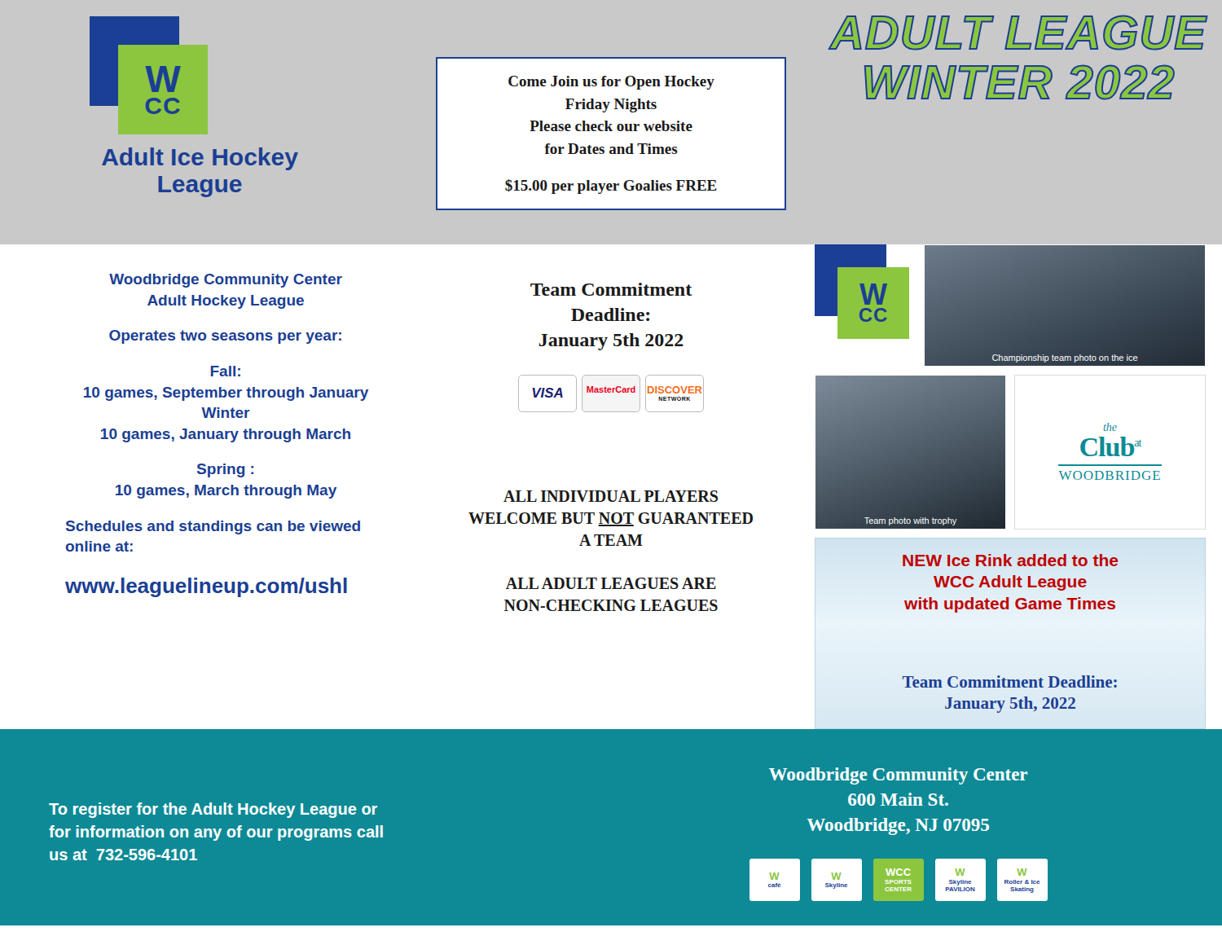WCC
Adult Ice Hockey
League
Come Join us for Open Hockey
Friday Nights
Please check our website
for Dates and Times
$15.00 per player Goalies FREE
ADULT LEAGUE
WINTER 2022
Woodbridge Community Center
Adult Hockey League
Operates two seasons per year:
Fall:
10 games, September through January
Winter
10 games, January through March
Spring :
10 games, March through May
Schedules and standings can be viewed online at:
www.leaguelineup.com/ushl
Team Commitment
Deadline:
January 5th 2022
VISA
MasterCard
DISCOVER NETWORK
ALL INDIVIDUAL PLAYERS
WELCOME BUT NOT GUARANTEED
A TEAM
ALL ADULT LEAGUES ARE
NON-CHECKING LEAGUES
WCC
Championship team photo on the ice
Team photo with trophy
the Clubat WOODBRIDGE
NEW Ice Rink added to the
WCC Adult League
with updated Game Times
Team Commitment Deadline:
January 5th, 2022
To register for the Adult Hockey League or for information on any of our programs call us at 732-596-4101
Woodbridge Community Center
600 Main St.
Woodbridge, NJ 07095
Wcafé
WSkyline
WCCSPORTS CENTER
WSkyline PAVILION
WRoller & Ice Skating